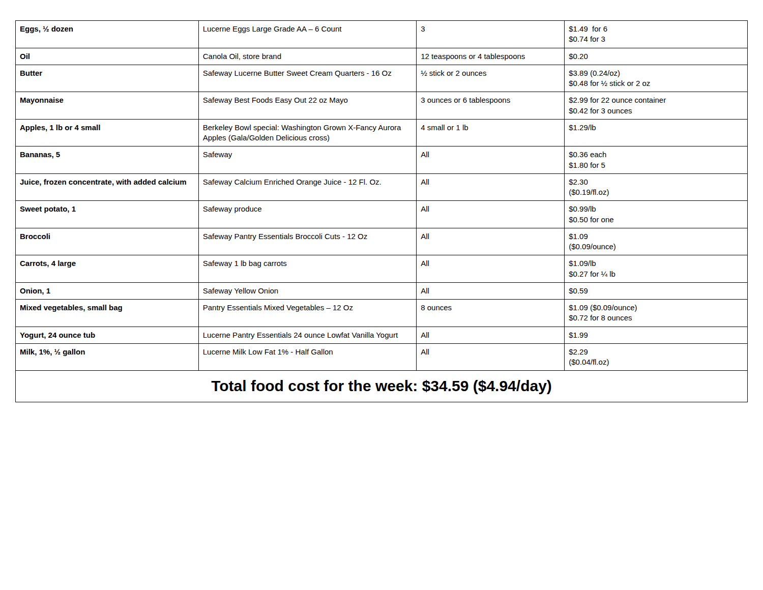| Eggs, ½ dozen | Lucerne Eggs Large Grade AA – 6 Count | 3 | $1.49 for 6 $0.74 for 3 |
| Oil | Canola Oil, store brand | 12 teaspoons or 4 tablespoons | $0.20 |
| Butter | Safeway Lucerne Butter Sweet Cream Quarters - 16 Oz | ½ stick or 2 ounces | $3.89 (0.24/oz) $0.48 for ½ stick or 2 oz |
| Mayonnaise | Safeway Best Foods Easy Out 22 oz Mayo | 3 ounces or 6 tablespoons | $2.99 for 22 ounce container $0.42 for 3 ounces |
| Apples, 1 lb or 4 small | Berkeley Bowl special: Washington Grown X-Fancy Aurora Apples (Gala/Golden Delicious cross) | 4 small or 1 lb | $1.29/lb |
| Bananas, 5 | Safeway | All | $0.36 each $1.80 for 5 |
| Juice, frozen concentrate, with added calcium | Safeway Calcium Enriched Orange Juice - 12 Fl. Oz. | All | $2.30 ($0.19/fl.oz) |
| Sweet potato, 1 | Safeway produce | All | $0.99/lb $0.50 for one |
| Broccoli | Safeway Pantry Essentials Broccoli Cuts - 12 Oz | All | $1.09 ($0.09/ounce) |
| Carrots, 4 large | Safeway 1 lb bag carrots | All | $1.09/lb $0.27 for ¼ lb |
| Onion, 1 | Safeway Yellow Onion | All | $0.59 |
| Mixed vegetables, small bag | Pantry Essentials Mixed Vegetables – 12 Oz | 8 ounces | $1.09 ($0.09/ounce) $0.72 for 8 ounces |
| Yogurt, 24 ounce tub | Lucerne Pantry Essentials 24 ounce Lowfat Vanilla Yogurt | All | $1.99 |
| Milk, 1%, ½ gallon | Lucerne Milk Low Fat 1% - Half Gallon | All | $2.29 ($0.04/fl.oz) |
| Total food cost for the week: $34.59 ($4.94/day) |